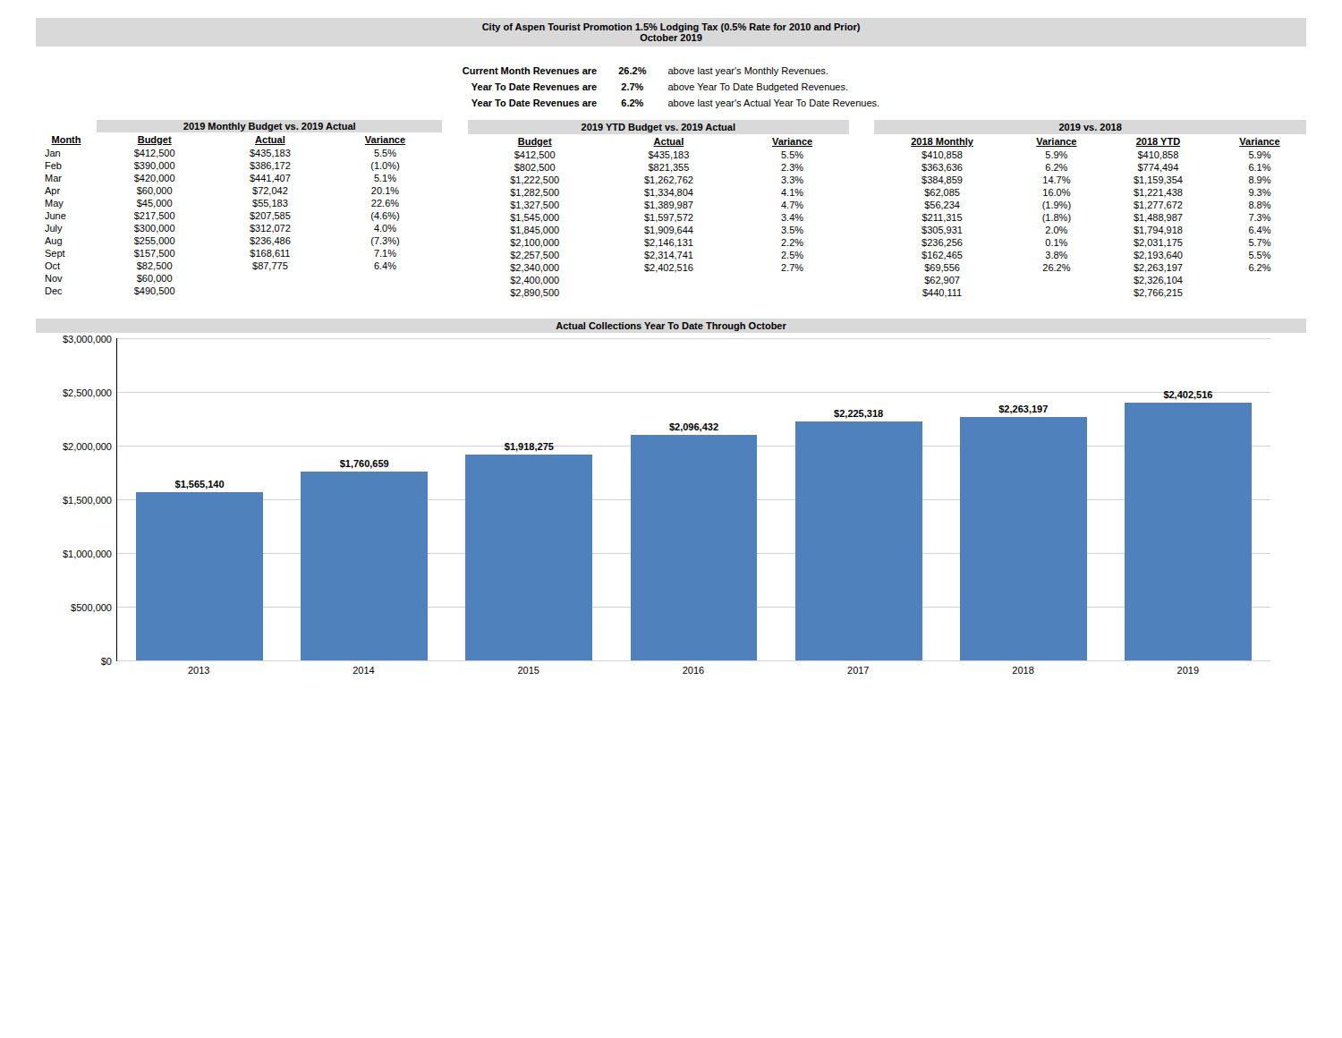City of Aspen Tourist Promotion 1.5% Lodging Tax (0.5% Rate for 2010 and Prior)
October 2019
| Current Month Revenues are | 26.2% | above last year's Monthly Revenues. |
| Year To Date Revenues are | 2.7% | above Year To Date Budgeted Revenues. |
| Year To Date Revenues are | 6.2% | above last year's Actual Year To Date Revenues. |
| | 2019 Monthly Budget vs. 2019 Actual |
| Month | Budget | Actual | Variance |
| Jan | $412,500 | $435,183 | 5.5% |
| Feb | $390,000 | $386,172 | (1.0%) |
| Mar | $420,000 | $441,407 | 5.1% |
| Apr | $60,000 | $72,042 | 20.1% |
| May | $45,000 | $55,183 | 22.6% |
| June | $217,500 | $207,585 | (4.6%) |
| July | $300,000 | $312,072 | 4.0% |
| Aug | $255,000 | $236,486 | (7.3%) |
| Sept | $157,500 | $168,611 | 7.1% |
| Oct | $82,500 | $87,775 | 6.4% |
| Nov | $60,000 | | |
| Dec | $490,500 | | |
2019 YTD Budget vs. 2019 Actual
| Budget | Actual | Variance |
| --- | --- | --- |
| $412,500 | $435,183 | 5.5% |
| $802,500 | $821,355 | 2.3% |
| $1,222,500 | $1,262,762 | 3.3% |
| $1,282,500 | $1,334,804 | 4.1% |
| $1,327,500 | $1,389,987 | 4.7% |
| $1,545,000 | $1,597,572 | 3.4% |
| $1,845,000 | $1,909,644 | 3.5% |
| $2,100,000 | $2,146,131 | 2.2% |
| $2,257,500 | $2,314,741 | 2.5% |
| $2,340,000 | $2,402,516 | 2.7% |
| $2,400,000 | | |
| $2,890,500 | | |
2019 vs. 2018
| 2018 Monthly | Variance | 2018 YTD | Variance |
| --- | --- | --- | --- |
| $410,858 | 5.9% | $410,858 | 5.9% |
| $363,636 | 6.2% | $774,494 | 6.1% |
| $384,859 | 14.7% | $1,159,354 | 8.9% |
| $62,085 | 16.0% | $1,221,438 | 9.3% |
| $56,234 | (1.9%) | $1,277,672 | 8.8% |
| $211,315 | (1.8%) | $1,488,987 | 7.3% |
| $305,931 | 2.0% | $1,794,918 | 6.4% |
| $236,256 | 0.1% | $2,031,175 | 5.7% |
| $162,465 | 3.8% | $2,193,640 | 5.5% |
| $69,556 | 26.2% | $2,263,197 | 6.2% |
| $62,907 | | $2,326,104 | |
| $440,111 | | $2,766,215 | |
Actual Collections Year To Date Through October
$3,000,000
$2,500,000
$2,000,000
$1,500,000
$1,000,000
$500,000
$0
$1,565,140
$1,760,659
$1,918,275
$2,096,432
$2,225,318
$2,263,197
$2,402,516
2013
2014
2015
2016
2017
2018
2019